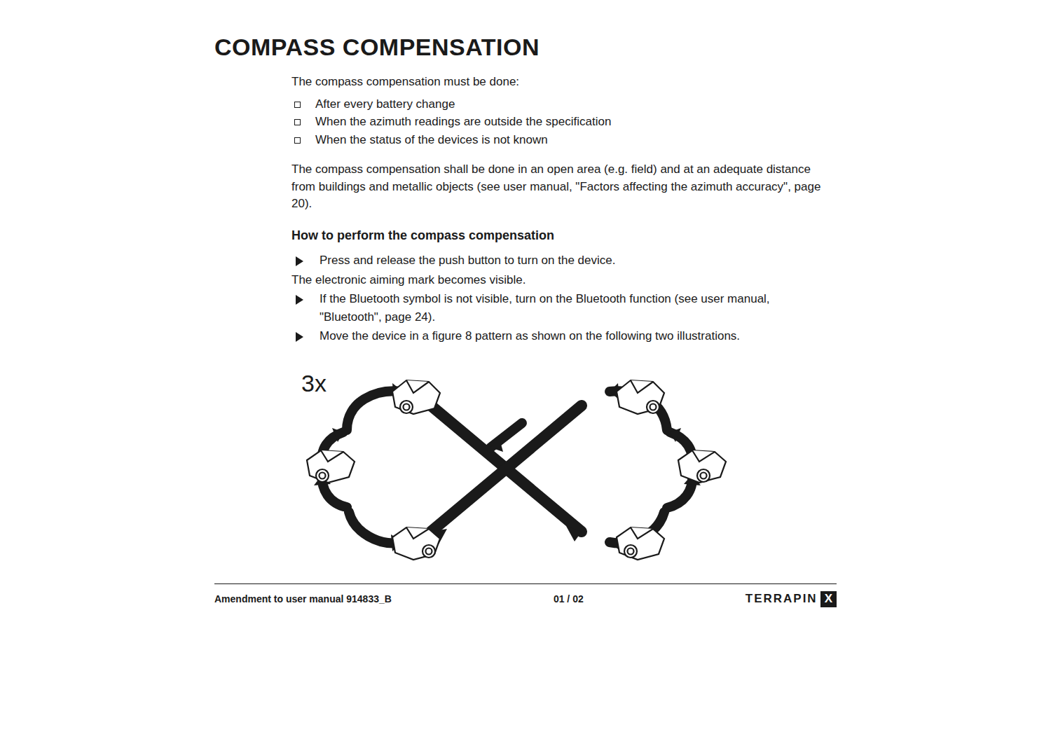Compass Compensation
The compass compensation must be done:
After every battery change
When the azimuth readings are outside the specification
When the status of the devices is not known
The compass compensation shall be done in an open area (e.g. field) and at an adequate distance from buildings and metallic objects (see user manual, "Factors affecting the azimuth accuracy", page 20).
How to perform the compass compensation
Press and release the push button to turn on the device.
The electronic aiming mark becomes visible.
If the Bluetooth symbol is not visible, turn on the Bluetooth function (see user manual, "Bluetooth", page 24).
Move the device in a figure 8 pattern as shown on the following two illustrations.
3x
Amendment to user manual 914833_B
01 / 02
TERRAPINX